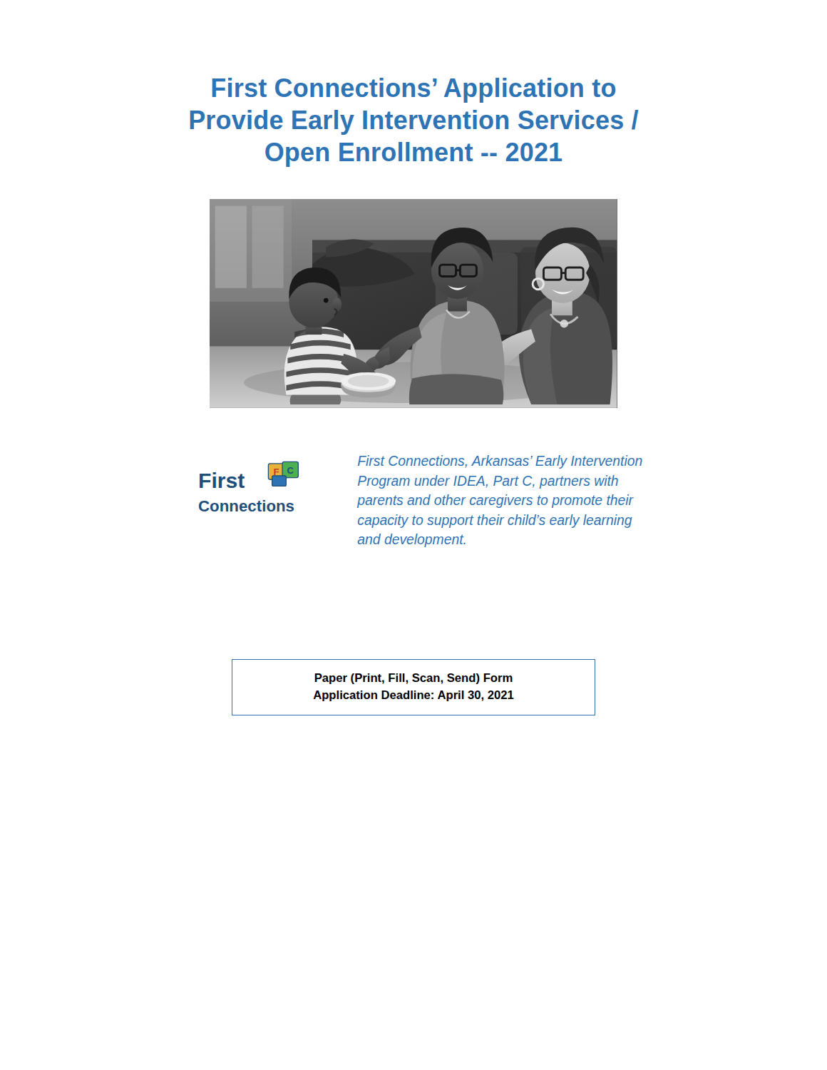First Connections’ Application to
Provide Early Intervention Services /
Open Enrollment -- 2021
First F C Connections
First Connections, Arkansas’ Early Intervention Program under IDEA, Part C, partners with parents and other caregivers to promote their capacity to support their child’s early learning and development.
Paper (Print, Fill, Scan, Send) Form
Application Deadline: April 30, 2021